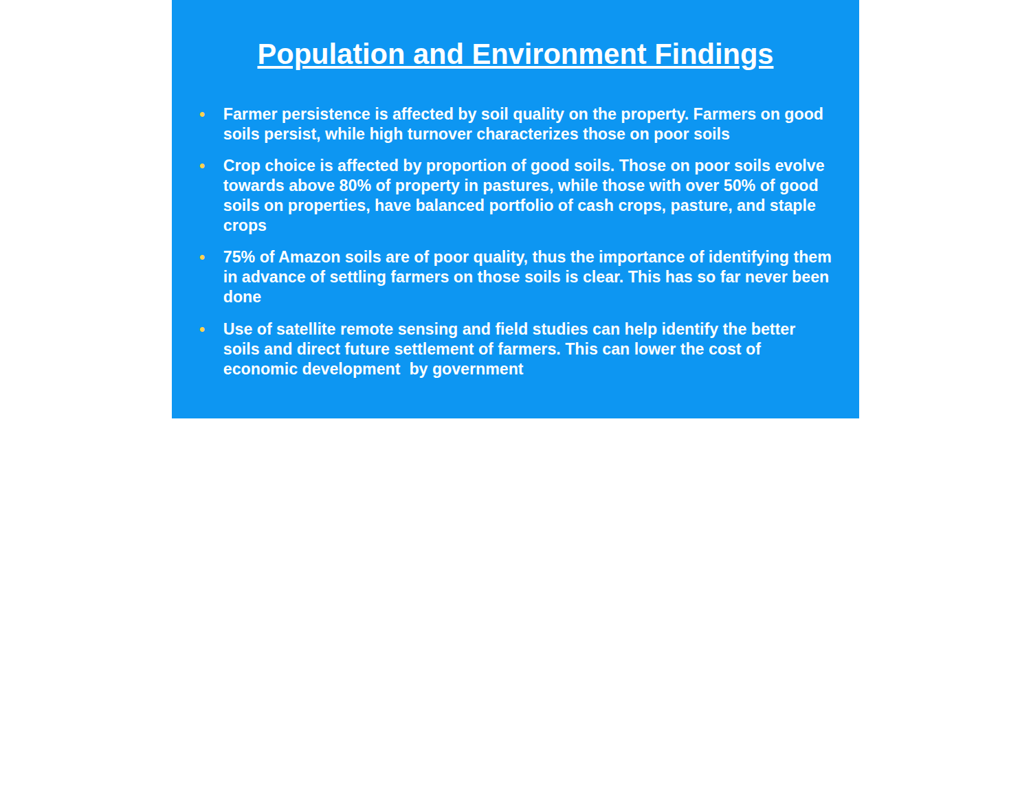Population and Environment Findings
Farmer persistence is affected by soil quality on the property. Farmers on good soils persist, while high turnover characterizes those on poor soils
Crop choice is affected by proportion of good soils. Those on poor soils evolve towards above 80% of property in pastures, while those with over 50% of good soils on properties, have balanced portfolio of cash crops, pasture, and staple crops
75% of Amazon soils are of poor quality, thus the importance of identifying them in advance of settling farmers on those soils is clear. This has so far never been done
Use of satellite remote sensing and field studies can help identify the better soils and direct future settlement of farmers. This can lower the cost of economic development by government